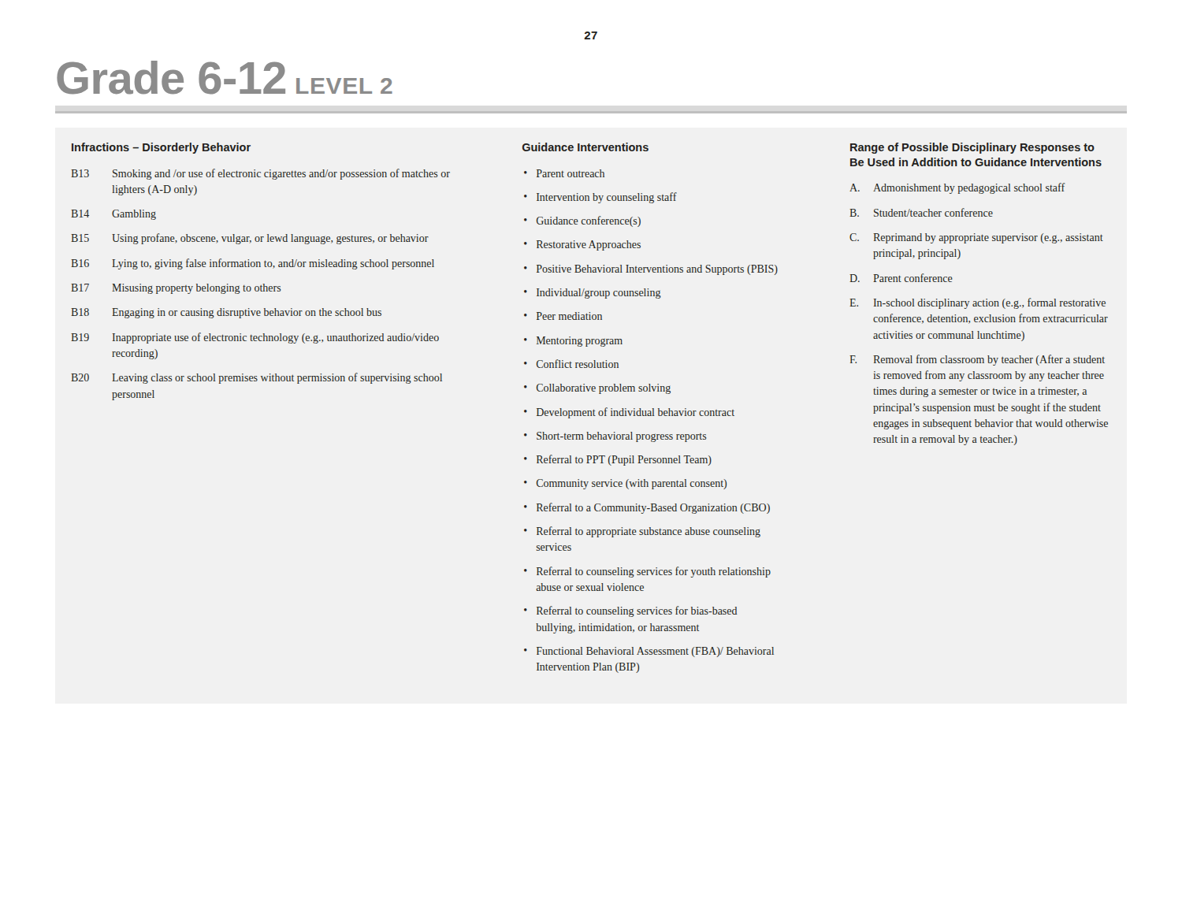27
Grade 6-12 LEVEL 2
| Infractions – Disorderly Behavior B13 Smoking and /or use of electronic cigarettes and/or possession of matches or lighters (A-D only) B14 Gambling B15 Using profane, obscene, vulgar, or lewd language, gestures, or behavior B16 Lying to, giving false information to, and/or misleading school personnel B17 Misusing property belonging to others B18 Engaging in or causing disruptive behavior on the school bus B19 Inappropriate use of electronic technology (e.g., unauthorized audio/video recording) B20 Leaving class or school premises without permission of supervising school personnel | | Guidance Interventions Parent outreach Intervention by counseling staff Guidance conference(s) Restorative Approaches Positive Behavioral Interventions and Supports (PBIS) Individual/group counseling Peer mediation Mentoring program Conflict resolution Collaborative problem solving Development of individual behavior contract Short-term behavioral progress reports Referral to PPT (Pupil Personnel Team) Community service (with parental consent) Referral to a Community-Based Organization (CBO) Referral to appropriate substance abuse counseling services Referral to counseling services for youth relationship abuse or sexual violence Referral to counseling services for bias-based bullying, intimidation, or harassment Functional Behavioral Assessment (FBA)/ Behavioral Intervention Plan (BIP) | | Range of Possible Disciplinary Responses to Be Used in Addition to Guidance Interventions Admonishment by pedagogical school staff Student/teacher conference Reprimand by appropriate supervisor (e.g., assistant principal, principal) Parent conference In-school disciplinary action (e.g., formal restorative conference, detention, exclusion from extracurricular activities or communal lunchtime) Removal from classroom by teacher (After a student is removed from any classroom by any teacher three times during a semester or twice in a trimester, a principal’s suspension must be sought if the student engages in subsequent behavior that would otherwise result in a removal by a teacher.) |